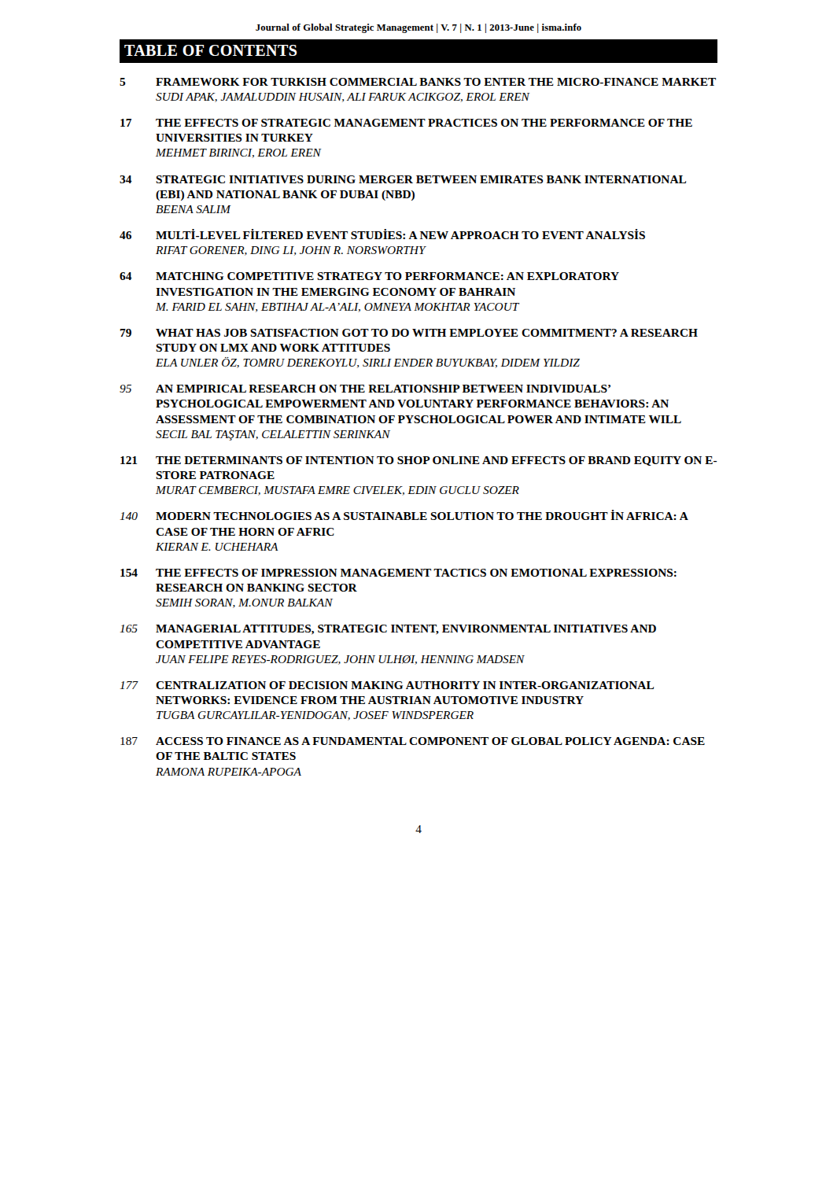Journal of Global Strategic Management | V. 7 | N. 1 | 2013-June | isma.info
TABLE OF CONTENTS
| 5 | Framework for Turkish Commercial Banks to Enter the Micro-Finance Market Sudi Apak, Jamaluddin Husain, Ali Faruk Acikgoz, Erol Eren |
| 17 | The Effects of Strategic Management Practices on the Performance of the Universities in Turkey Mehmet Birinci, Erol Eren |
| 34 | Strategic Initiatives During Merger Between Emirates Bank International (EBI) and National Bank of Dubai (NBD) Beena Salim |
| 46 | Multİ-Level Fİltered Event Studİes: A New Approach to Event Analysİs Rifat Gorener, Ding Li, John R. Norsworthy |
| 64 | Matching Competitive Strategy to Performance: An Exploratory Investigation in the Emerging Economy of Bahrain M. Farid El Sahn, Ebtihaj Al-A’Ali, Omneya Mokhtar Yacout |
| 79 | What Has Job Satisfaction Got to Do With Employee Commitment? A Research Study on LMX and Work Attitudes Ela Unler Öz, Tomru Derekoylu, Sirli Ender Buyukbay, Didem Yildiz |
| 95 | An Empirical Research on the Relationship Between Individuals’ Psychological Empowerment and Voluntary Performance Behaviors: An Assessment of the Combination of Pyschological Power and Intimate Will Secil Bal Taştan, Celalettin Serinkan |
| 121 | The Determinants of Intention to Shop Online and Effects of Brand Equity on E-Store Patronage Murat Cemberci, Mustafa Emre Civelek, Edin Guclu Sozer |
| 140 | Modern Technologies as a Sustainable Solution to the Drought İn Africa: A Case of the Horn of Afric Kieran E. Uchehara |
| 154 | The Effects of Impression Management Tactics on Emotional Expressions: Research on Banking Sector Semih Soran, M.Onur Balkan |
| 165 | Managerial Attitudes, Strategic Intent, Environmental Initiatives and Competitive Advantage Juan Felipe Reyes-Rodriguez, John Ulhøi, Henning Madsen |
| 177 | Centralization of Decision Making Authority in Inter-Organizational Networks: Evidence From the Austrian Automotive Industry Tugba Gurcaylilar-Yenidogan, Josef Windsperger |
| 187 | Access to Finance as a Fundamental Component of Global Policy Agenda: Case of the Baltic States Ramona Rupeika-Apoga |
4